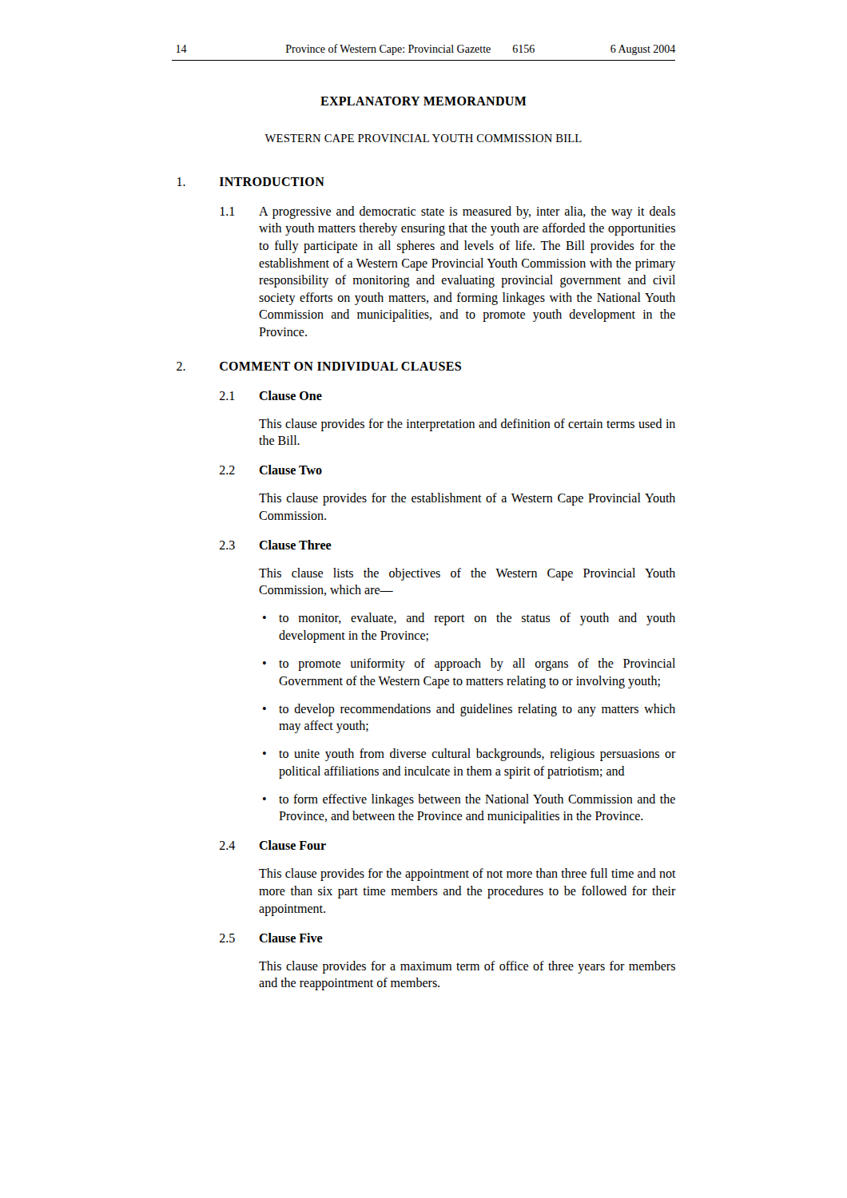14
Province of Western Cape: Provincial Gazette 6156
6 August 2004
EXPLANATORY MEMORANDUM
WESTERN CAPE PROVINCIAL YOUTH COMMISSION BILL
1.
INTRODUCTION
1.1
A progressive and democratic state is measured by, inter alia, the way it deals with youth matters thereby ensuring that the youth are afforded the opportunities to fully participate in all spheres and levels of life. The Bill provides for the establishment of a Western Cape Provincial Youth Commission with the primary responsibility of monitoring and evaluating provincial government and civil society efforts on youth matters, and forming linkages with the National Youth Commission and municipalities, and to promote youth development in the Province.
2.
COMMENT ON INDIVIDUAL CLAUSES
2.1
Clause One
This clause provides for the interpretation and definition of certain terms used in the Bill.
2.2
Clause Two
This clause provides for the establishment of a Western Cape Provincial Youth Commission.
2.3
Clause Three
This clause lists the objectives of the Western Cape Provincial Youth Commission, which are—
to monitor, evaluate, and report on the status of youth and youth development in the Province;
to promote uniformity of approach by all organs of the Provincial Government of the Western Cape to matters relating to or involving youth;
to develop recommendations and guidelines relating to any matters which may affect youth;
to unite youth from diverse cultural backgrounds, religious persuasions or political affiliations and inculcate in them a spirit of patriotism; and
to form effective linkages between the National Youth Commission and the Province, and between the Province and municipalities in the Province.
2.4
Clause Four
This clause provides for the appointment of not more than three full time and not more than six part time members and the procedures to be followed for their appointment.
2.5
Clause Five
This clause provides for a maximum term of office of three years for members and the reappointment of members.